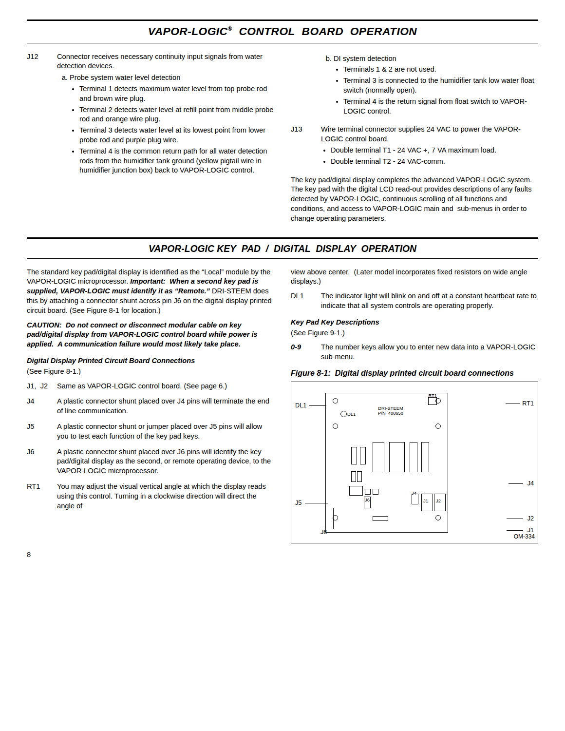VAPOR-LOGIC® CONTROL BOARD OPERATION
J12
Connector receives necessary continuity input signals from water detection devices.
Probe system water level detection
Terminal 1 detects maximum water level from top probe rod and brown wire plug.
Terminal 2 detects water level at refill point from middle probe rod and orange wire plug.
Terminal 3 detects water level at its lowest point from lower probe rod and purple plug wire.
Terminal 4 is the common return path for all water detection rods from the humidifier tank ground (yellow pigtail wire in humidifier junction box) back to VAPOR-LOGIC control.
DI system detection
Terminals 1 & 2 are not used.
Terminal 3 is connected to the humidifier tank low water float switch (normally open).
Terminal 4 is the return signal from float switch to VAPOR-LOGIC control.
J13
Wire terminal connector supplies 24 VAC to power the VAPOR-LOGIC control board.
Double terminal T1 - 24 VAC +, 7 VA maximum load.
Double terminal T2 - 24 VAC-comm.
The key pad/digital display completes the advanced VAPOR-LOGIC system. The key pad with the digital LCD read-out provides descriptions of any faults detected by VAPOR-LOGIC, continuous scrolling of all functions and conditions, and access to VAPOR-LOGIC main and sub-menus in order to change operating parameters.
VAPOR-LOGIC KEY PAD / DIGITAL DISPLAY OPERATION
The standard key pad/digital display is identified as the “Local” module by the VAPOR-LOGIC microprocessor. Important: When a second key pad is supplied, VAPOR-LOGIC must identify it as “Remote.” DRI-STEEM does this by attaching a connector shunt across pin J6 on the digital display printed circuit board. (See Figure 8-1 for location.)
CAUTION: Do not connect or disconnect modular cable on key pad/digital display from VAPOR-LOGIC control board while power is applied. A communication failure would most likely take place.
Digital Display Printed Circuit Board Connections
(See Figure 8-1.)
J1, J2
Same as VAPOR-LOGIC control board. (See page 6.)
J4
A plastic connector shunt placed over J4 pins will terminate the end of line communication.
J5
A plastic connector shunt or jumper placed over J5 pins will allow you to test each function of the key pad keys.
J6
A plastic connector shunt placed over J6 pins will identify the key pad/digital display as the second, or remote operating device, to the VAPOR-LOGIC microprocessor.
RT1
You may adjust the visual vertical angle at which the display reads using this control. Turning in a clockwise direction will direct the angle of
view above center. (Later model incorporates fixed resistors on wide angle displays.)
DL1
The indicator light will blink on and off at a constant heartbeat rate to indicate that all system controls are operating properly.
Key Pad Key Descriptions
(See Figure 9-1.)
0-9
The number keys allow you to enter new data into a VAPOR-LOGIC sub-menu.
Figure 8-1: Digital display printed circuit board connections
DL1
RT1
DRI-STEEM
P/N 408650
J6
J4
J1
J2
DL1
RT1
J4
J5
J6
J2
J1
OM-334
8